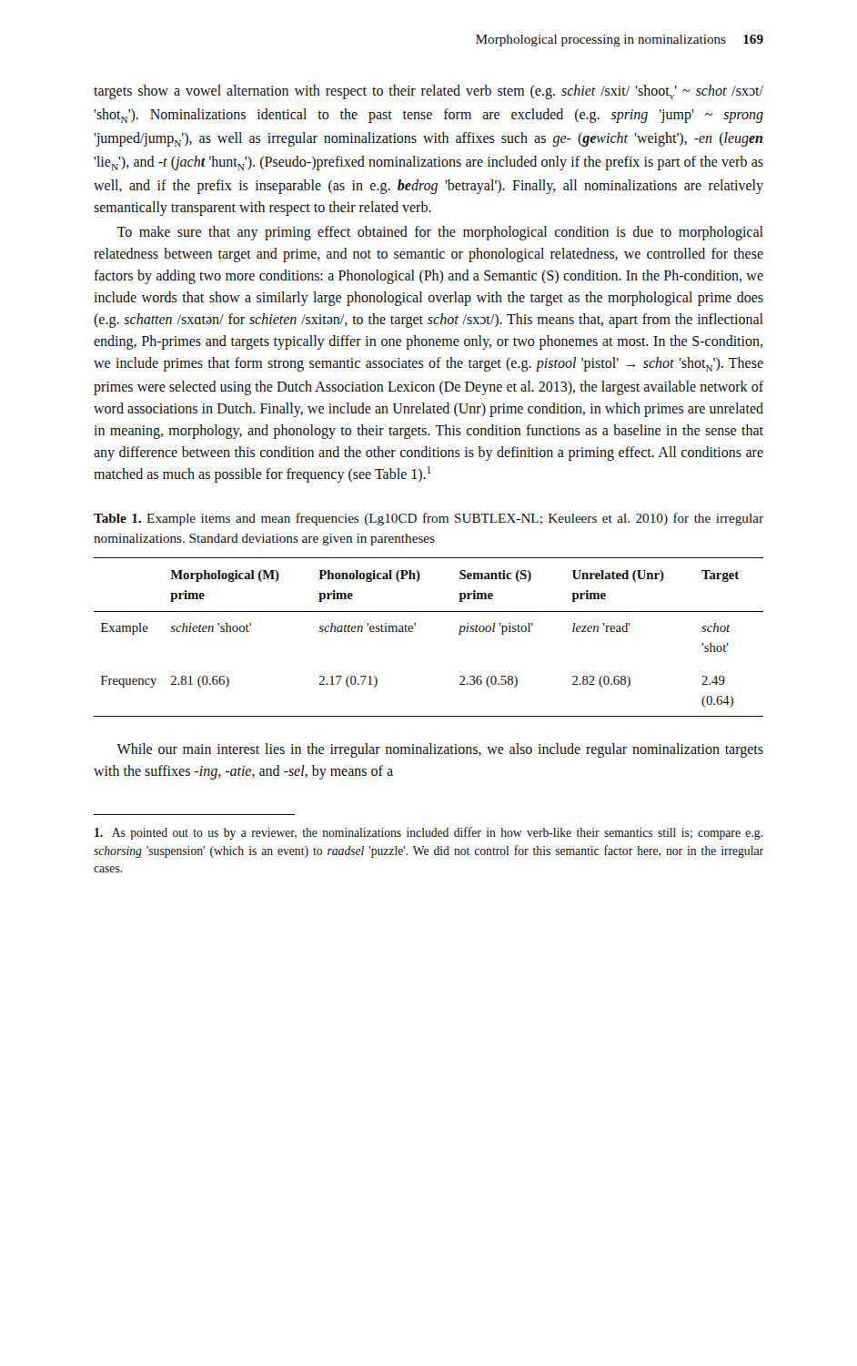Morphological processing in nominalizations 169
targets show a vowel alternation with respect to their related verb stem (e.g. schiet /sxit/ 'shootv' ~ schot /sxɔt/ 'shotN'). Nominalizations identical to the past tense form are excluded (e.g. spring 'jump' ~ sprong 'jumped/jumpN'), as well as irregular nominalizations with affixes such as ge- (ge wicht 'weight'), -en (leug en 'lieN'), and -t (jach t 'huntN'). (Pseudo-)prefixed nominalizations are included only if the prefix is part of the verb as well, and if the prefix is inseparable (as in e.g. be drog 'betrayal'). Finally, all nominalizations are relatively semantically transparent with respect to their related verb.
To make sure that any priming effect obtained for the morphological condition is due to morphological relatedness between target and prime, and not to semantic or phonological relatedness, we controlled for these factors by adding two more conditions: a Phonological (Ph) and a Semantic (S) condition. In the Ph-condition, we include words that show a similarly large phonological overlap with the target as the morphological prime does (e.g. schatten /sxɑtən/ for schieten /sxitən/, to the target schot /sxɔt/). This means that, apart from the inflectional ending, Ph-primes and targets typically differ in one phoneme only, or two phonemes at most. In the S-condition, we include primes that form strong semantic associates of the target (e.g. pistool 'pistol' → schot 'shotN'). These primes were selected using the Dutch Association Lexicon (De Deyne et al. 2013), the largest available network of word associations in Dutch. Finally, we include an Unrelated (Unr) prime condition, in which primes are unrelated in meaning, morphology, and phonology to their targets. This condition functions as a baseline in the sense that any difference between this condition and the other conditions is by definition a priming effect. All conditions are matched as much as possible for frequency (see Table 1).1
Table 1. Example items and mean frequencies (Lg10CD from SUBTLEX-NL; Keuleers et al. 2010) for the irregular nominalizations. Standard deviations are given in parentheses
| | Morphological (M) prime | Phonological (Ph) prime | Semantic (S) prime | Unrelated (Unr) prime | Target |
| --- | --- | --- | --- | --- | --- |
| Example | schieten 'shoot' | schatten 'estimate' | pistool 'pistol' | lezen 'read' | schot 'shot' |
| Frequency | 2.81 (0.66) | 2.17 (0.71) | 2.36 (0.58) | 2.82 (0.68) | 2.49 (0.64) |
While our main interest lies in the irregular nominalizations, we also include regular nominalization targets with the suffixes -ing, -atie, and -sel, by means of a
1. As pointed out to us by a reviewer, the nominalizations included differ in how verb-like their semantics still is; compare e.g. schorsing 'suspension' (which is an event) to raadsel 'puzzle'. We did not control for this semantic factor here, nor in the irregular cases.